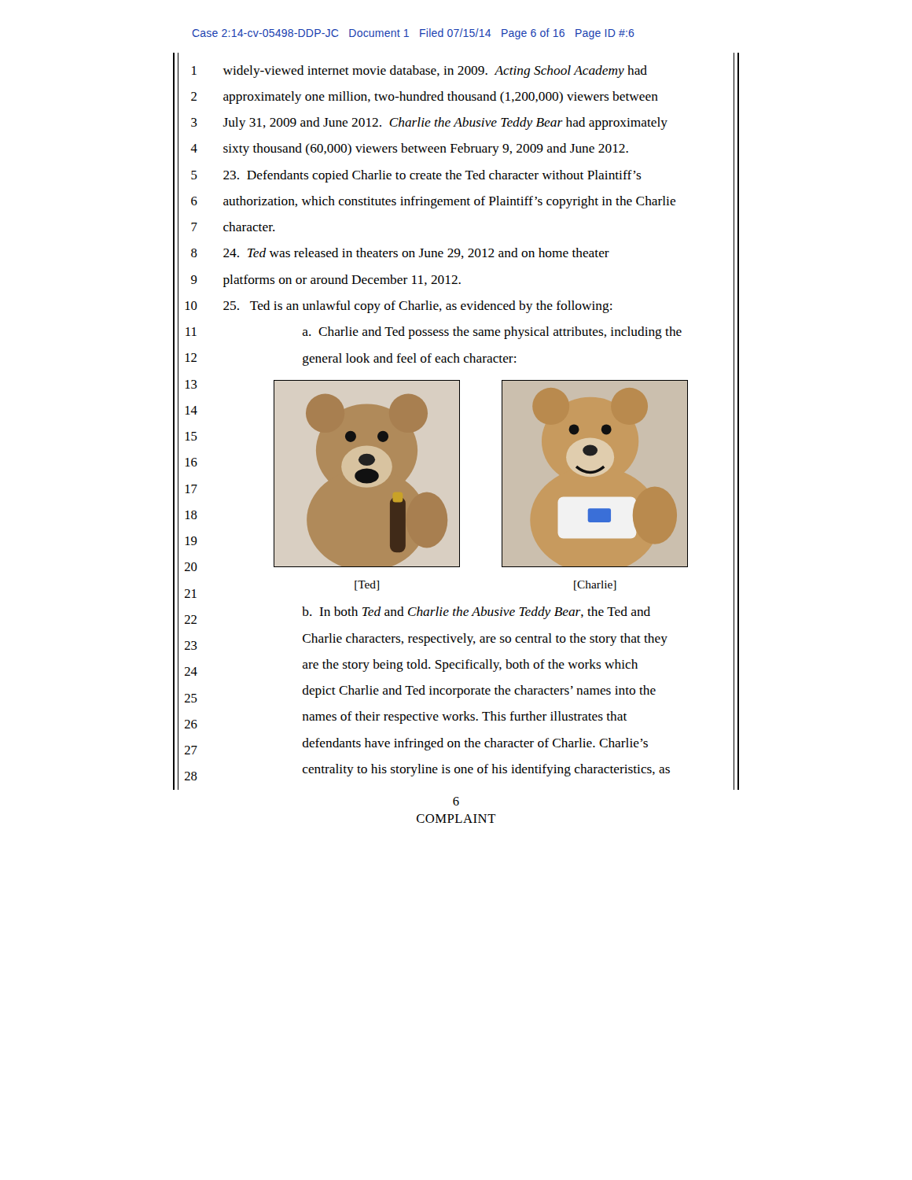Case 2:14-cv-05498-DDP-JC Document 1 Filed 07/15/14 Page 6 of 16 Page ID #:6
1
2
3
4
5
6
7
8
9
10
11
12
13
14
15
16
17
18
19
20
21
22
23
24
25
26
27
28
widely-viewed internet movie database, in 2009. Acting School Academy had
approximately one million, two-hundred thousand (1,200,000) viewers between
July 31, 2009 and June 2012. Charlie the Abusive Teddy Bear had approximately
sixty thousand (60,000) viewers between February 9, 2009 and June 2012.
23. Defendants copied Charlie to create the Ted character without Plaintiff’s
authorization, which constitutes infringement of Plaintiff’s copyright in the Charlie
character.
24. Ted was released in theaters on June 29, 2012 and on home theater
platforms on or around December 11, 2012.
25. Ted is an unlawful copy of Charlie, as evidenced by the following:
a. Charlie and Ted possess the same physical attributes, including the
general look and feel of each character:
[Ted]
[Charlie]
b. In both Ted and Charlie the Abusive Teddy Bear, the Ted and
Charlie characters, respectively, are so central to the story that they
are the story being told. Specifically, both of the works which
depict Charlie and Ted incorporate the characters’ names into the
names of their respective works. This further illustrates that
defendants have infringed on the character of Charlie. Charlie’s
centrality to his storyline is one of his identifying characteristics, as
6
COMPLAINT